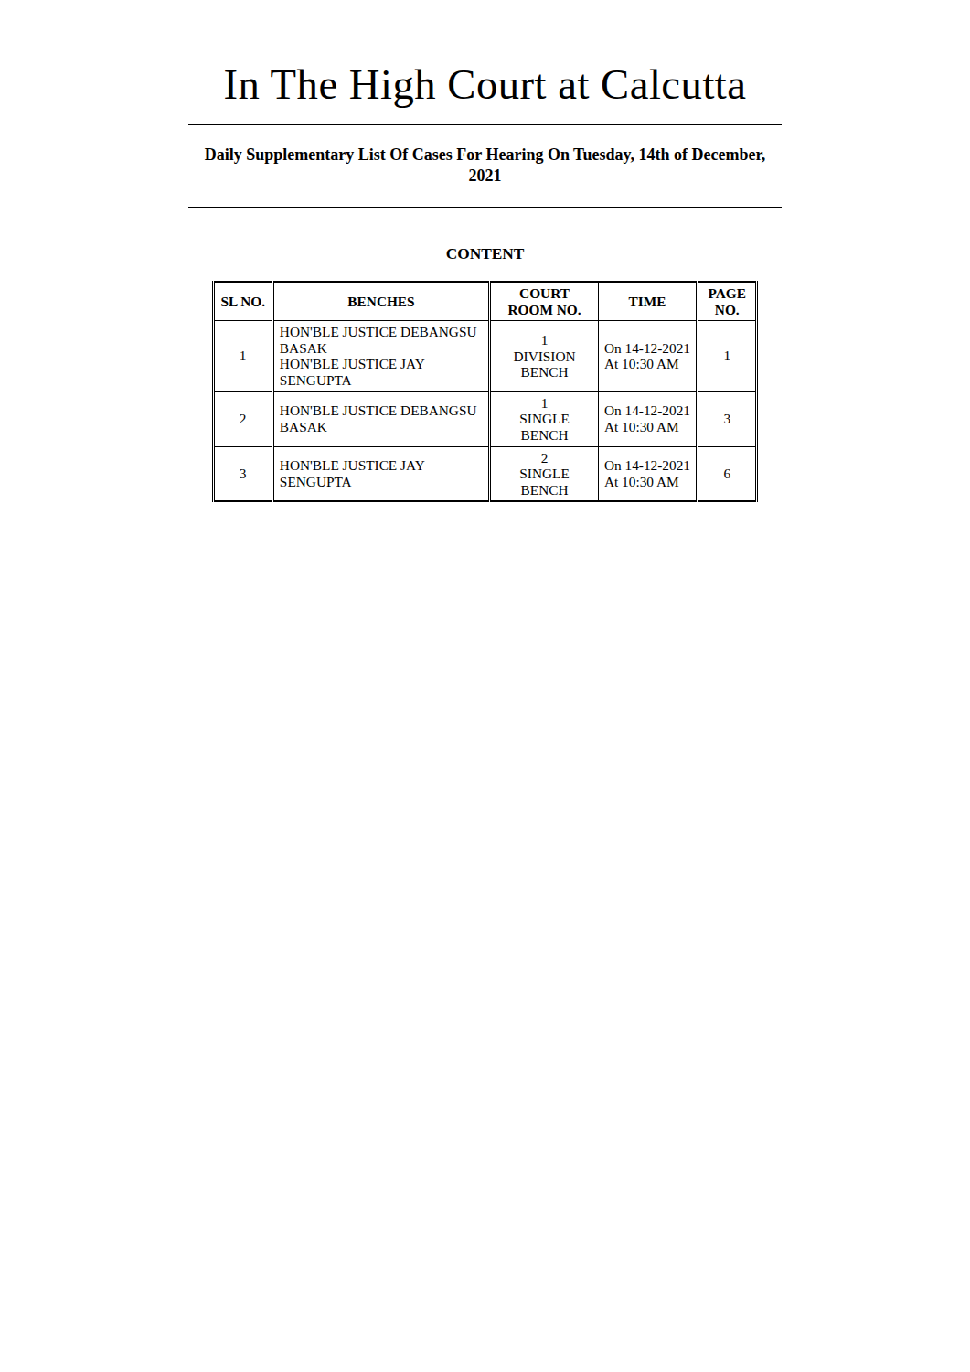In The High Court at Calcutta
Daily Supplementary List Of Cases For Hearing On Tuesday, 14th of December, 2021
CONTENT
| SL NO. | BENCHES | COURT ROOM NO. | TIME | PAGE NO. |
| --- | --- | --- | --- | --- |
| 1 | HON'BLE JUSTICE DEBANGSU BASAK HON'BLE JUSTICE JAY SENGUPTA | 1 DIVISION BENCH | On 14-12-2021 At 10:30 AM | 1 |
| 2 | HON'BLE JUSTICE DEBANGSU BASAK | 1 SINGLE BENCH | On 14-12-2021 At 10:30 AM | 3 |
| 3 | HON'BLE JUSTICE JAY SENGUPTA | 2 SINGLE BENCH | On 14-12-2021 At 10:30 AM | 6 |